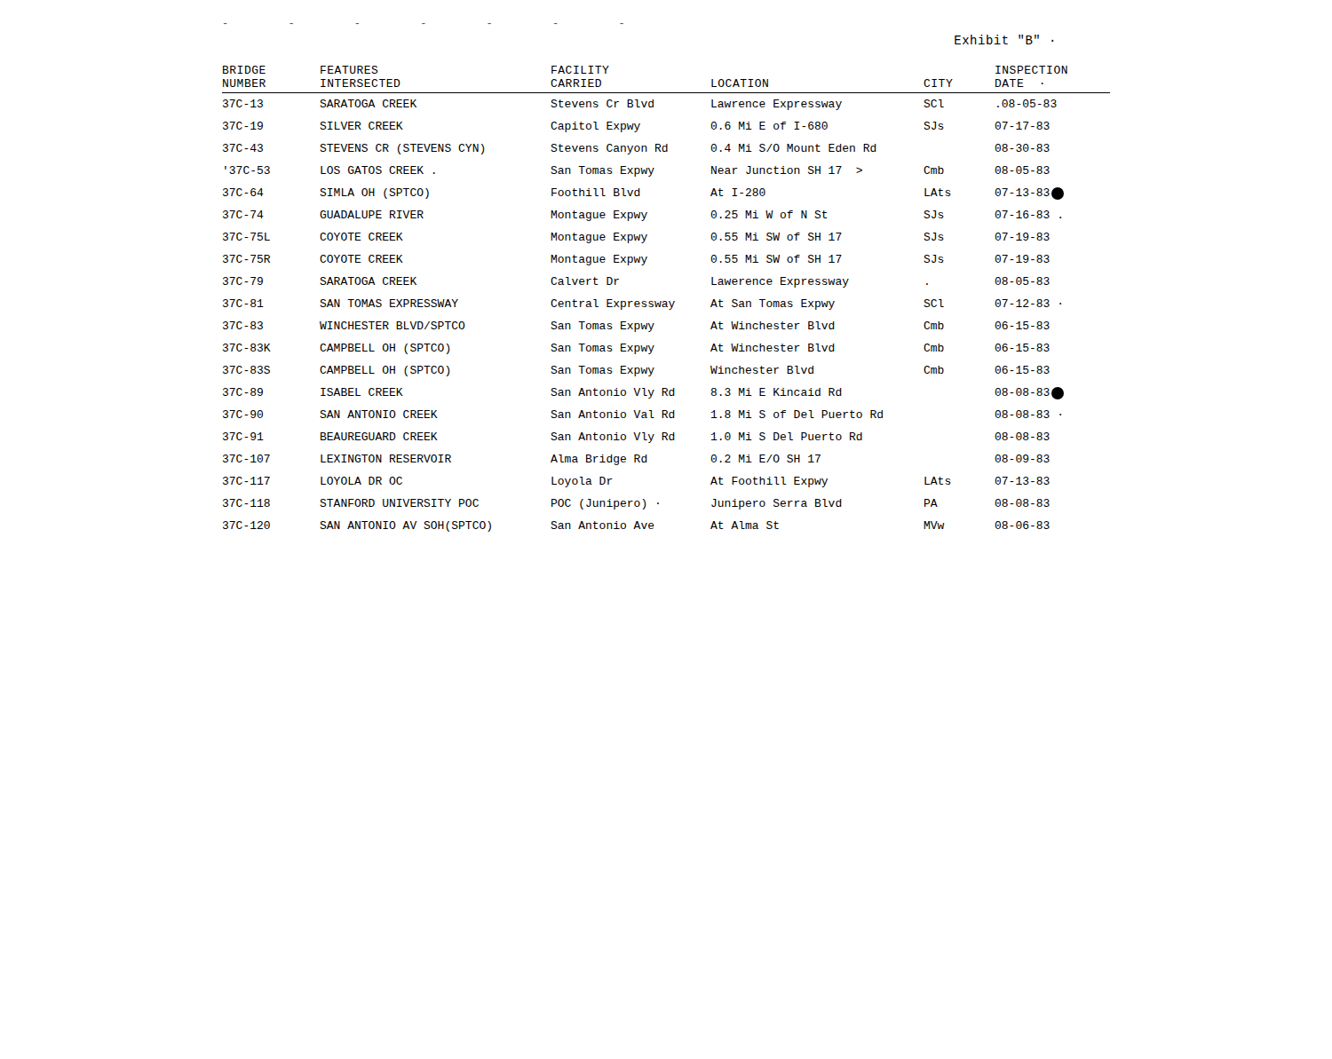- - - - - - -
Exhibit "B" ·
| BRIDGE NUMBER | FEATURES INTERSECTED | FACILITY CARRIED | LOCATION | CITY | INSPECTION DATE · |
| --- | --- | --- | --- | --- | --- |
| 37C-13 | SARATOGA CREEK | Stevens Cr Blvd | Lawrence Expressway | SCl | .08-05-83 |
| 37C-19 | SILVER CREEK | Capitol Expwy | 0.6 Mi E of I-680 | SJs | 07-17-83 |
| 37C-43 | STEVENS CR (STEVENS CYN) | Stevens Canyon Rd | 0.4 Mi S/O Mount Eden Rd | | 08-30-83 |
| '37C-53 | LOS GATOS CREEK . | San Tomas Expwy | Near Junction SH 17 > | Cmb | 08-05-83 |
| 37C-64 | SIMLA OH (SPTCO) | Foothill Blvd | At I-280 | LAts | 07-13-83 |
| 37C-74 | GUADALUPE RIVER | Montague Expwy | 0.25 Mi W of N St | SJs | 07-16-83 . |
| 37C-75L | COYOTE CREEK | Montague Expwy | 0.55 Mi SW of SH 17 | SJs | 07-19-83 |
| 37C-75R | COYOTE CREEK | Montague Expwy | 0.55 Mi SW of SH 17 | SJs | 07-19-83 |
| 37C-79 | SARATOGA CREEK | Calvert Dr | Lawerence Expressway | . | 08-05-83 |
| 37C-81 | SAN TOMAS EXPRESSWAY | Central Expressway | At San Tomas Expwy | SCl | 07-12-83 · |
| 37C-83 | WINCHESTER BLVD/SPTCO | San Tomas Expwy | At Winchester Blvd | Cmb | 06-15-83 |
| 37C-83K | CAMPBELL OH (SPTCO) | San Tomas Expwy | At Winchester Blvd | Cmb | 06-15-83 |
| 37C-83S | CAMPBELL OH (SPTCO) | San Tomas Expwy | Winchester Blvd | Cmb | 06-15-83 |
| 37C-89 | ISABEL CREEK | San Antonio Vly Rd | 8.3 Mi E Kincaid Rd | | 08-08-83 |
| 37C-90 | SAN ANTONIO CREEK | San Antonio Val Rd | 1.8 Mi S of Del Puerto Rd | | 08-08-83 · |
| 37C-91 | BEAUREGUARD CREEK | San Antonio Vly Rd | 1.0 Mi S Del Puerto Rd | | 08-08-83 |
| 37C-107 | LEXINGTON RESERVOIR | Alma Bridge Rd | 0.2 Mi E/O SH 17 | | 08-09-83 |
| 37C-117 | LOYOLA DR OC | Loyola Dr | At Foothill Expwy | LAts | 07-13-83 |
| 37C-118 | STANFORD UNIVERSITY POC | POC (Junipero) · | Junipero Serra Blvd | PA | 08-08-83 |
| 37C-120 | SAN ANTONIO AV SOH(SPTCO) | San Antonio Ave | At Alma St | MVw | 08-06-83 |